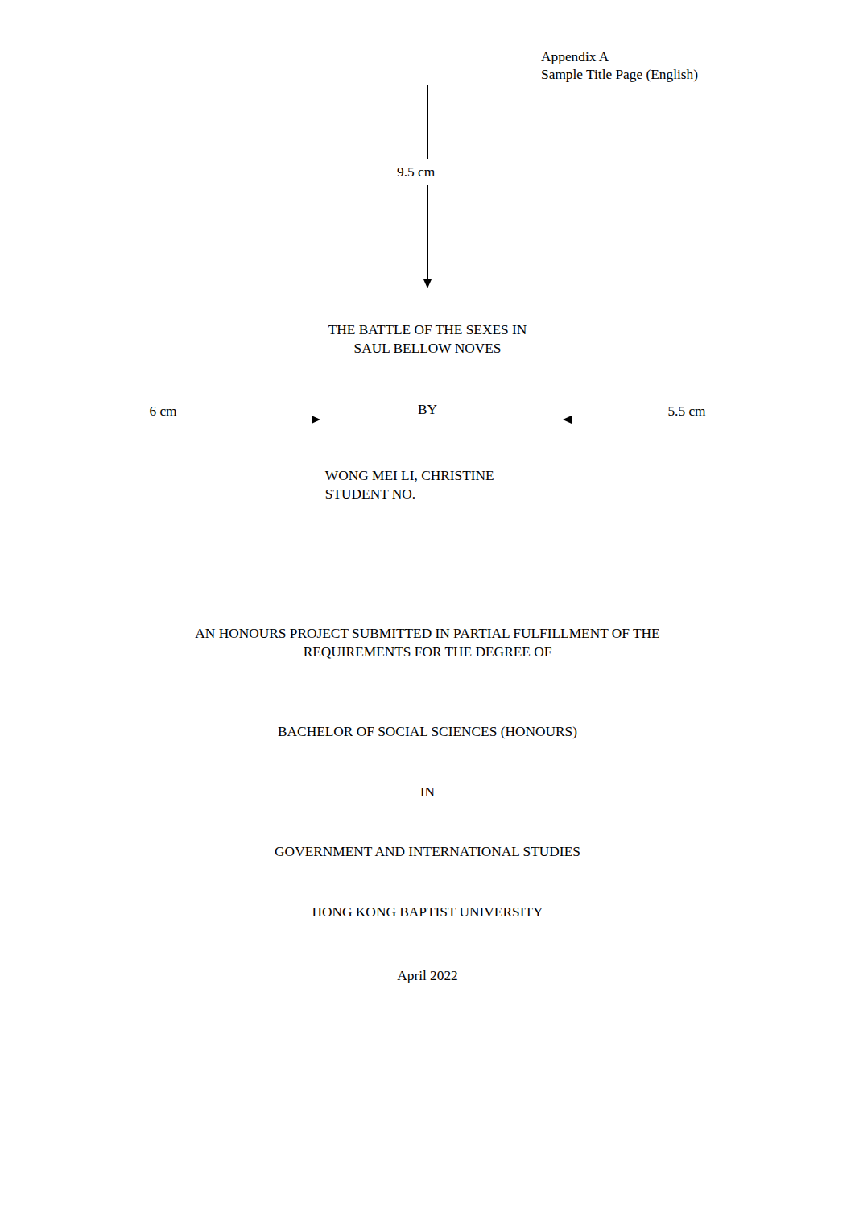Appendix A
Sample Title Page (English)
9.5 cm
THE BATTLE OF THE SEXES IN
SAUL BELLOW NOVES
6 cm
BY
5.5 cm
WONG MEI LI, CHRISTINE
STUDENT NO.
AN HONOURS PROJECT SUBMITTED IN PARTIAL FULFILLMENT OF THE
REQUIREMENTS FOR THE DEGREE OF
BACHELOR OF SOCIAL SCIENCES (HONOURS)
IN
GOVERNMENT AND INTERNATIONAL STUDIES
HONG KONG BAPTIST UNIVERSITY
April 2022